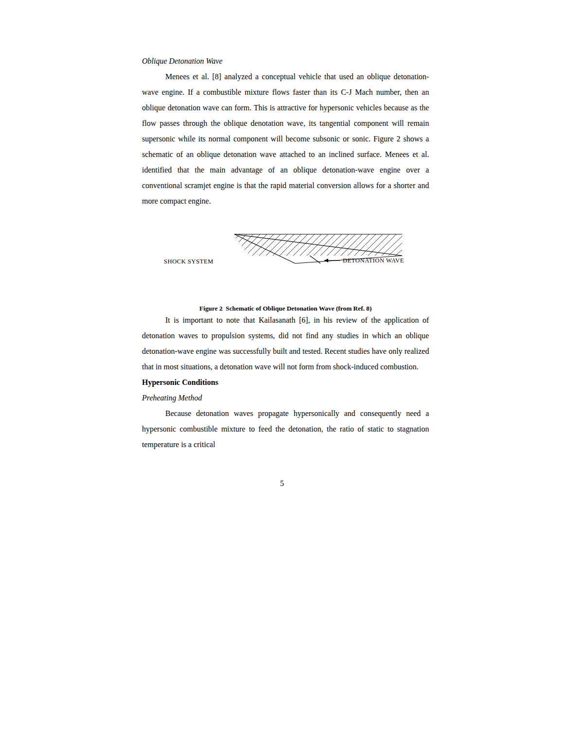Oblique Detonation Wave
Menees et al. [8] analyzed a conceptual vehicle that used an oblique detonation-wave engine. If a combustible mixture flows faster than its C-J Mach number, then an oblique detonation wave can form. This is attractive for hypersonic vehicles because as the flow passes through the oblique denotation wave, its tangential component will remain supersonic while its normal component will become subsonic or sonic. Figure 2 shows a schematic of an oblique detonation wave attached to an inclined surface. Menees et al. identified that the main advantage of an oblique detonation-wave engine over a conventional scramjet engine is that the rapid material conversion allows for a shorter and more compact engine.
SHOCK SYSTEM DETONATION WAVE
Figure 2 Schematic of Oblique Detonation Wave (from Ref. 8)
It is important to note that Kailasanath [6], in his review of the application of detonation waves to propulsion systems, did not find any studies in which an oblique detonation-wave engine was successfully built and tested. Recent studies have only realized that in most situations, a detonation wave will not form from shock-induced combustion.
Hypersonic Conditions
Preheating Method
Because detonation waves propagate hypersonically and consequently need a hypersonic combustible mixture to feed the detonation, the ratio of static to stagnation temperature is a critical
5